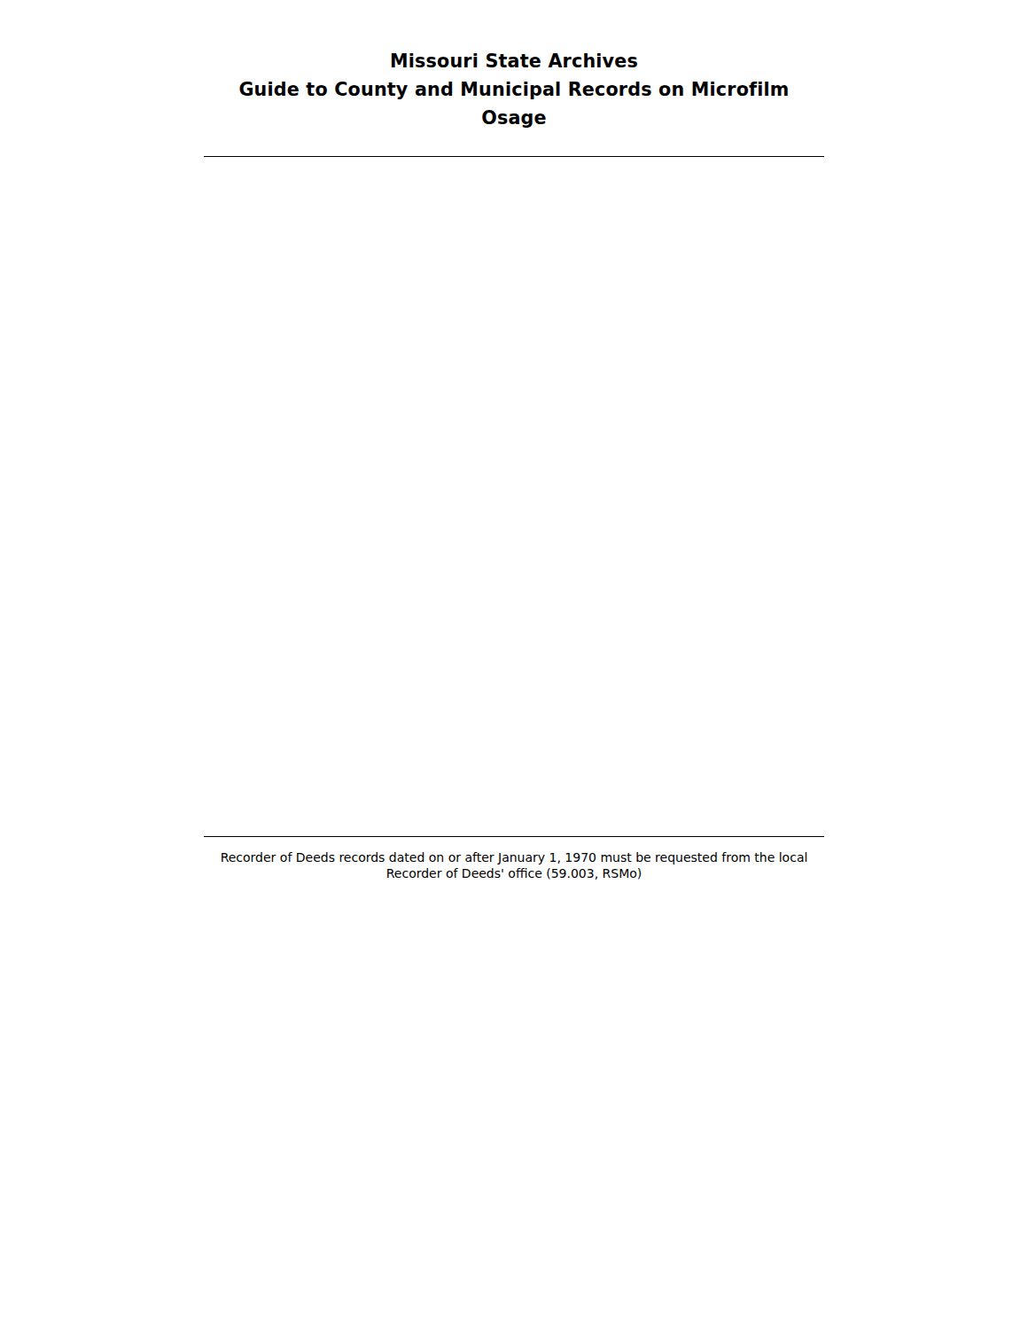Missouri State Archives Guide to County and Municipal Records on Microfilm Osage
Recorder of Deeds records dated on or after January 1, 1970 must be requested from the local Recorder of Deeds' office (59.003, RSMo)